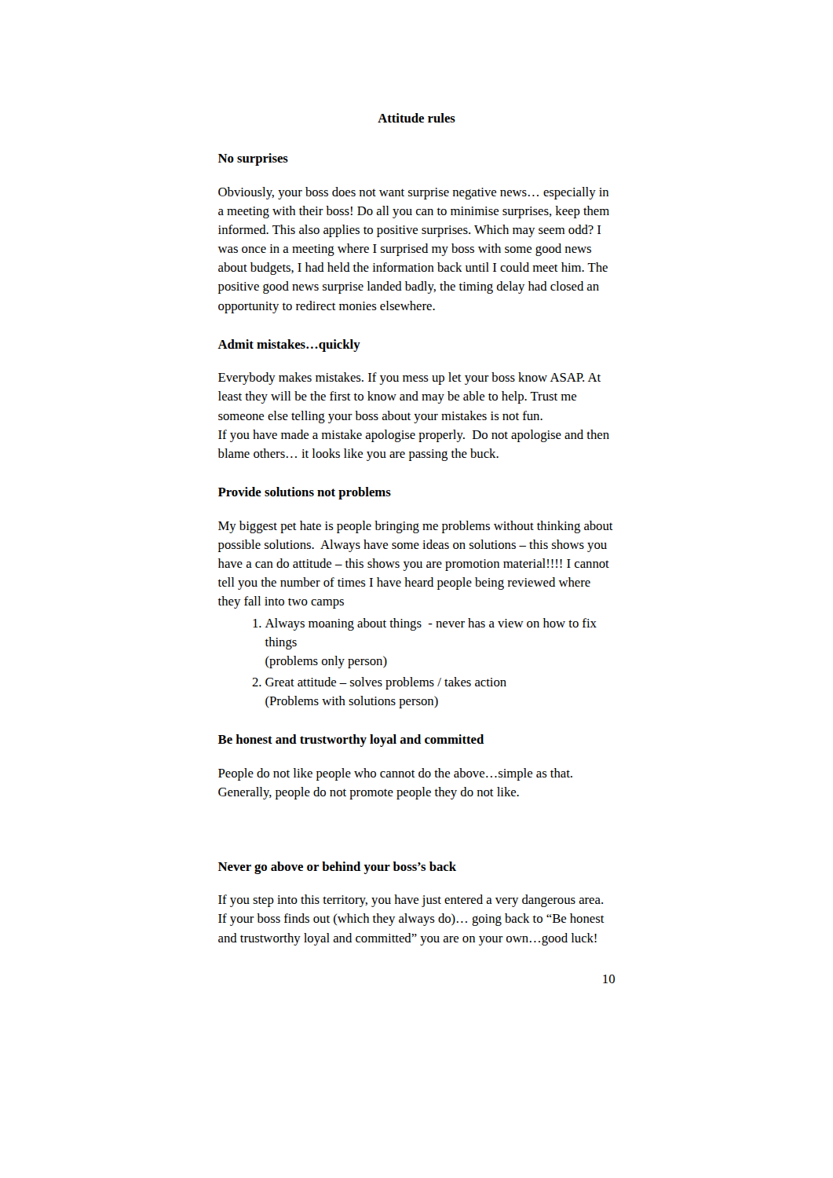Attitude rules
No surprises
Obviously, your boss does not want surprise negative news… especially in a meeting with their boss! Do all you can to minimise surprises, keep them informed. This also applies to positive surprises. Which may seem odd? I was once in a meeting where I surprised my boss with some good news about budgets, I had held the information back until I could meet him. The positive good news surprise landed badly, the timing delay had closed an opportunity to redirect monies elsewhere.
Admit mistakes…quickly
Everybody makes mistakes. If you mess up let your boss know ASAP. At least they will be the first to know and may be able to help. Trust me someone else telling your boss about your mistakes is not fun.
If you have made a mistake apologise properly. Do not apologise and then blame others… it looks like you are passing the buck.
Provide solutions not problems
My biggest pet hate is people bringing me problems without thinking about possible solutions. Always have some ideas on solutions – this shows you have a can do attitude – this shows you are promotion material!!!! I cannot tell you the number of times I have heard people being reviewed where they fall into two camps
Always moaning about things - never has a view on how to fix things(problems only person)
Great attitude – solves problems / takes action(Problems with solutions person)
Be honest and trustworthy loyal and committed
People do not like people who cannot do the above…simple as that.
Generally, people do not promote people they do not like.
Never go above or behind your boss’s back
If you step into this territory, you have just entered a very dangerous area. If your boss finds out (which they always do)… going back to “Be honest and trustworthy loyal and committed” you are on your own…good luck!
10